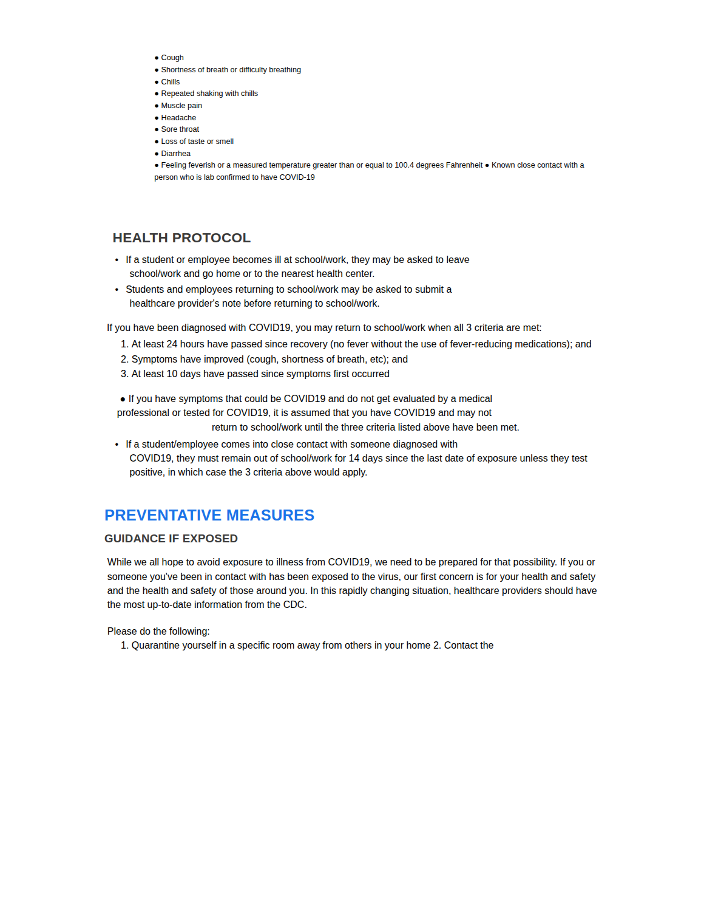● Cough
● Shortness of breath or difficulty breathing
● Chills
● Repeated shaking with chills
● Muscle pain
● Headache
● Sore throat
● Loss of taste or smell
● Diarrhea
● Feeling feverish or a measured temperature greater than or equal to 100.4 degrees Fahrenheit ● Known close contact with a person who is lab confirmed to have COVID-19
HEALTH PROTOCOL
If a student or employee becomes ill at school/work, they may be asked to leave school/work and go home or to the nearest health center.
Students and employees returning to school/work may be asked to submit a healthcare provider's note before returning to school/work.
If you have been diagnosed with COVID19, you may return to school/work when all 3 criteria are met:
At least 24 hours have passed since recovery (no fever without the use of fever-reducing medications); and
Symptoms have improved (cough, shortness of breath, etc); and
At least 10 days have passed since symptoms first occurred
● If you have symptoms that could be COVID19 and do not get evaluated by a medical professional or tested for COVID19, it is assumed that you have COVID19 and may not return to school/work until the three criteria listed above have been met.
If a student/employee comes into close contact with someone diagnosed with COVID19, they must remain out of school/work for 14 days since the last date of exposure unless they test positive, in which case the 3 criteria above would apply.
PREVENTATIVE MEASURES
GUIDANCE IF EXPOSED
While we all hope to avoid exposure to illness from COVID19, we need to be prepared for that possibility. If you or someone you've been in contact with has been exposed to the virus, our first concern is for your health and safety and the health and safety of those around you. In this rapidly changing situation, healthcare providers should have the most up-to-date information from the CDC.
Please do the following:
Quarantine yourself in a specific room away from others in your home 2. Contact the